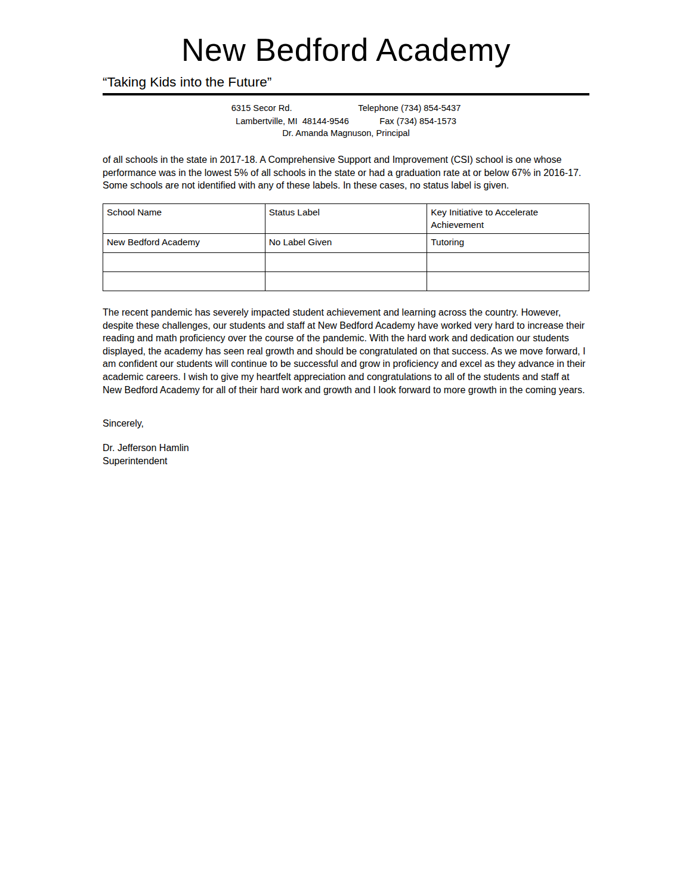New Bedford Academy
“Taking Kids into the Future”
6315 Secor Rd. Telephone (734) 854-5437
Lambertville, MI 48144-9546 Fax (734) 854-1573
Dr. Amanda Magnuson, Principal
of all schools in the state in 2017-18. A Comprehensive Support and Improvement (CSI) school is one whose performance was in the lowest 5% of all schools in the state or had a graduation rate at or below 67% in 2016-17. Some schools are not identified with any of these labels. In these cases, no status label is given.
| School Name | Status Label | Key Initiative to Accelerate Achievement |
| --- | --- | --- |
| New Bedford Academy | No Label Given | Tutoring |
The recent pandemic has severely impacted student achievement and learning across the country. However, despite these challenges, our students and staff at New Bedford Academy have worked very hard to increase their reading and math proficiency over the course of the pandemic. With the hard work and dedication our students displayed, the academy has seen real growth and should be congratulated on that success. As we move forward, I am confident our students will continue to be successful and grow in proficiency and excel as they advance in their academic careers. I wish to give my heartfelt appreciation and congratulations to all of the students and staff at New Bedford Academy for all of their hard work and growth and I look forward to more growth in the coming years.
Sincerely,
Dr. Jefferson Hamlin
Superintendent